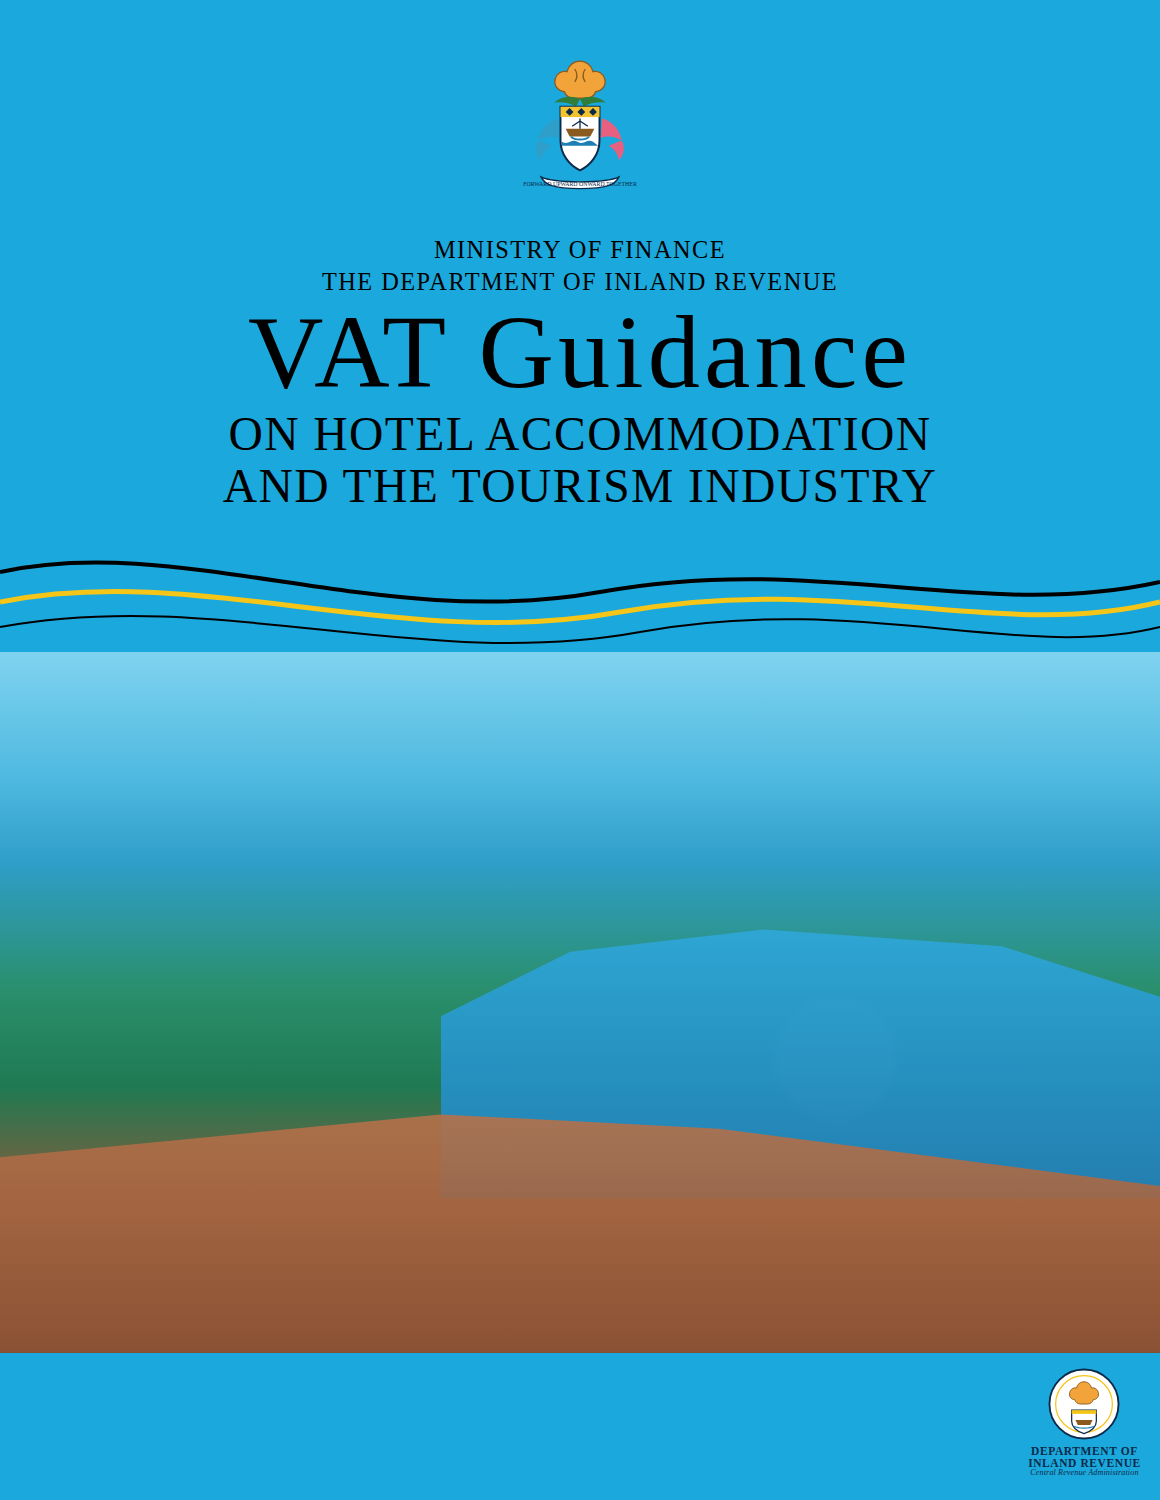FORWARD UPWARD ONWARD TOGETHER
Ministry of Finance
The Department of Inland Revenue
VAT Guidance
on Hotel Accommodation
and the Tourism Industry
Resort poolside scene
Department of
Inland Revenue
Central Revenue Administration